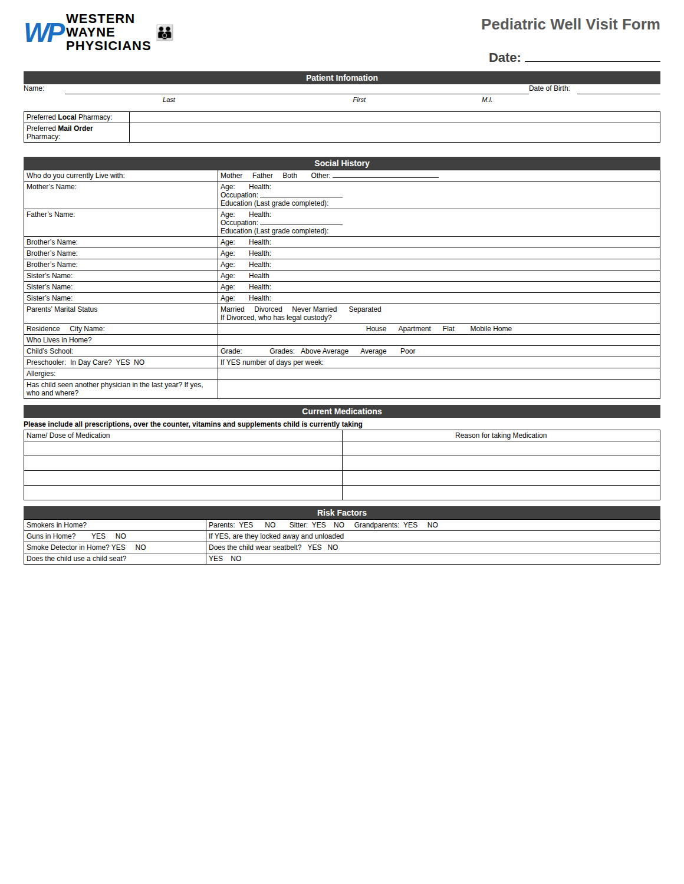WP
WESTERN
WAYNE
PHYSICIANS
👪
Pediatric Well Visit Form
Date:
Patient Infomation
| Name: | | | | Date of Birth: | |
| | Last | First | M.I. | | |
| Preferred Local Pharmacy: | |
| Preferred Mail Order Pharmacy: | |
Social History
| Who do you currently Live with: | Mother Father Both Other: |
| Mother’s Name: | Age: Health: Occupation: Education (Last grade completed): |
| Father’s Name: | Age: Health: Occupation: Education (Last grade completed): |
| Brother’s Name: | Age: Health: |
| Brother’s Name: | Age: Health: |
| Brother’s Name: | Age: Health: |
| Sister’s Name: | Age: Health |
| Sister’s Name: | Age: Health: |
| Sister’s Name: | Age: Health: |
| Parents’ Marital Status | Married Divorced Never Married Separated If Divorced, who has legal custody? |
| Residence City Name: | House Apartment Flat Mobile Home |
| Who Lives in Home? | |
| Child’s School: | Grade: Grades: Above Average Average Poor |
| Preschooler: In Day Care? YES NO | If YES number of days per week: |
| Allergies: | |
| Has child seen another physician in the last year? If yes, who and where? | |
Current Medications
Please include all prescriptions, over the counter, vitamins and supplements child is currently taking
| Name/ Dose of Medication | Reason for taking Medication |
Risk Factors
| Smokers in Home? | Parents: YES NO Sitter: YES NO Grandparents: YES NO |
| Guns in Home? YES NO | If YES, are they locked away and unloaded |
| Smoke Detector in Home? YES NO | Does the child wear seatbelt? YES NO |
| Does the child use a child seat? | YES NO |